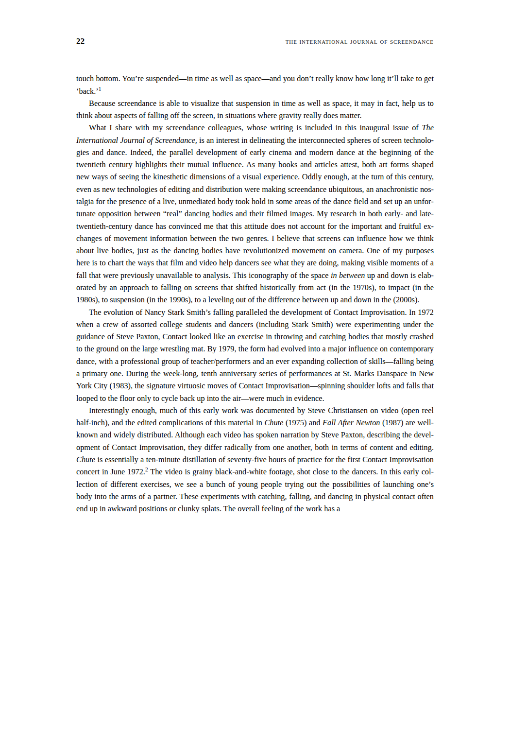22 The International Journal of Screendance
touch bottom. You’re suspended—in time as well as space—and you don’t really know how long it’ll take to get ‘back.’1
Because screendance is able to visualize that suspension in time as well as space, it may in fact, help us to think about aspects of falling off the screen, in situations where gravity really does matter.
What I share with my screendance colleagues, whose writing is included in this inaugural issue of The International Journal of Screendance, is an interest in delineating the interconnected spheres of screen technologies and dance. Indeed, the parallel development of early cinema and modern dance at the beginning of the twentieth century highlights their mutual influence. As many books and articles attest, both art forms shaped new ways of seeing the kinesthetic dimensions of a visual experience. Oddly enough, at the turn of this century, even as new technologies of editing and distribution were making screendance ubiquitous, an anachronistic nostalgia for the presence of a live, unmediated body took hold in some areas of the dance field and set up an unfortunate opposition between “real” dancing bodies and their filmed images. My research in both early- and late-twentieth-century dance has convinced me that this attitude does not account for the important and fruitful exchanges of movement information between the two genres. I believe that screens can influence how we think about live bodies, just as the dancing bodies have revolutionized movement on camera. One of my purposes here is to chart the ways that film and video help dancers see what they are doing, making visible moments of a fall that were previously unavailable to analysis. This iconography of the space in between up and down is elaborated by an approach to falling on screens that shifted historically from act (in the 1970s), to impact (in the 1980s), to suspension (in the 1990s), to a leveling out of the difference between up and down in the (2000s).
The evolution of Nancy Stark Smith’s falling paralleled the development of Contact Improvisation. In 1972 when a crew of assorted college students and dancers (including Stark Smith) were experimenting under the guidance of Steve Paxton, Contact looked like an exercise in throwing and catching bodies that mostly crashed to the ground on the large wrestling mat. By 1979, the form had evolved into a major influence on contemporary dance, with a professional group of teacher/performers and an ever expanding collection of skills—falling being a primary one. During the week-long, tenth anniversary series of performances at St. Marks Danspace in New York City (1983), the signature virtuosic moves of Contact Improvisation—spinning shoulder lofts and falls that looped to the floor only to cycle back up into the air—were much in evidence.
Interestingly enough, much of this early work was documented by Steve Christiansen on video (open reel half-inch), and the edited complications of this material in Chute (1975) and Fall After Newton (1987) are well-known and widely distributed. Although each video has spoken narration by Steve Paxton, describing the development of Contact Improvisation, they differ radically from one another, both in terms of content and editing. Chute is essentially a ten-minute distillation of seventy-five hours of practice for the first Contact Improvisation concert in June 1972.2 The video is grainy black-and-white footage, shot close to the dancers. In this early collection of different exercises, we see a bunch of young people trying out the possibilities of launching one’s body into the arms of a partner. These experiments with catching, falling, and dancing in physical contact often end up in awkward positions or clunky splats. The overall feeling of the work has a